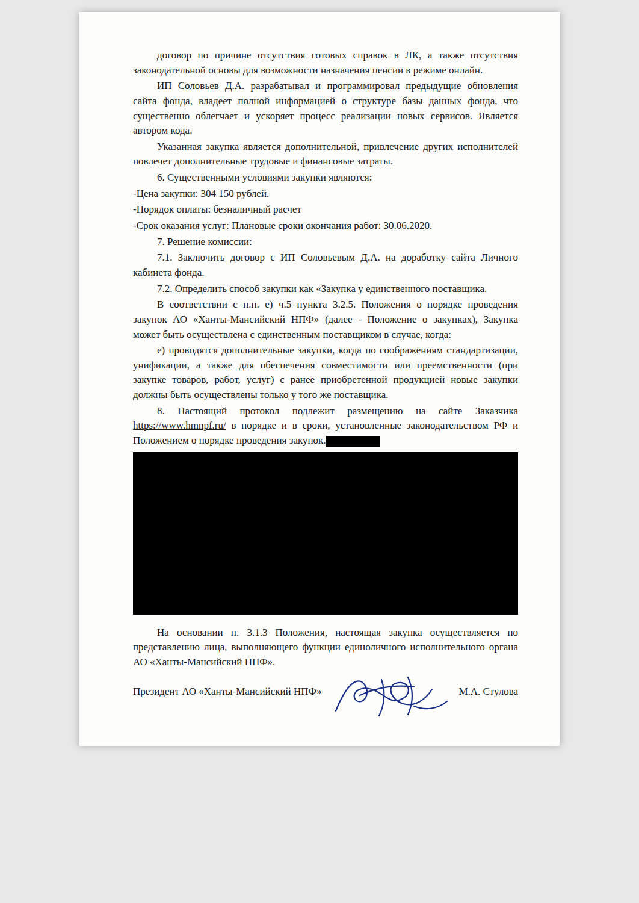договор по причине отсутствия готовых справок в ЛК, а также отсутствия законодательной основы для возможности назначения пенсии в режиме онлайн.
ИП Соловьев Д.А. разрабатывал и программировал предыдущие обновления сайта фонда, владеет полной информацией о структуре базы данных фонда, что существенно облегчает и ускоряет процесс реализации новых сервисов. Является автором кода.
Указанная закупка является дополнительной, привлечение других исполнителей повлечет дополнительные трудовые и финансовые затраты.
6. Существенными условиями закупки являются:
-Цена закупки: 304 150 рублей.
-Порядок оплаты: безналичный расчет
-Срок оказания услуг: Плановые сроки окончания работ: 30.06.2020.
7. Решение комиссии:
7.1. Заключить договор с ИП Соловьевым Д.А. на доработку сайта Личного кабинета фонда.
7.2. Определить способ закупки как «Закупка у единственного поставщика.
В соответствии с п.п. е) ч.5 пункта 3.2.5. Положения о порядке проведения закупок АО «Ханты-Мансийский НПФ» (далее - Положение о закупках), Закупка может быть осуществлена с единственным поставщиком в случае, когда:
е) проводятся дополнительные закупки, когда по соображениям стандартизации, унификации, а также для обеспечения совместимости или преемственности (при закупке товаров, работ, услуг) с ранее приобретенной продукцией новые закупки должны быть осуществлены только у того же поставщика.
8. Настоящий протокол подлежит размещению на сайте Заказчика https://www.hmnpf.ru/ в порядке и в сроки, установленные законодательством РФ и Положением о порядке проведения закупок.
На основании п. 3.1.3 Положения, настоящая закупка осуществляется по представлению лица, выполняющего функции единоличного исполнительного органа АО «Ханты-Мансийский НПФ».
Президент АО «Ханты-Мансийский НПФ»
М.А. Стулова